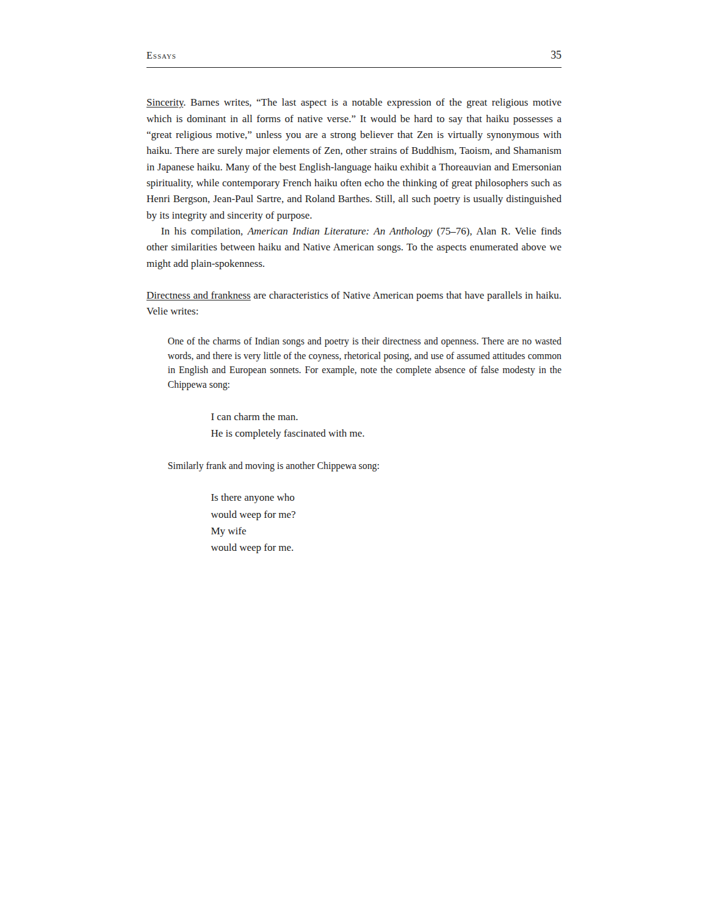Essays 35
Sincerity. Barnes writes, “The last aspect is a notable expression of the great religious motive which is dominant in all forms of native verse.” It would be hard to say that haiku possesses a “great religious motive,” unless you are a strong believer that Zen is virtually synonymous with haiku. There are surely major elements of Zen, other strains of Buddhism, Taoism, and Shamanism in Japanese haiku. Many of the best English-language haiku exhibit a Thoreauvian and Emersonian spirituality, while contemporary French haiku often echo the thinking of great philosophers such as Henri Bergson, Jean-Paul Sartre, and Roland Barthes. Still, all such poetry is usually distinguished by its integrity and sincerity of purpose.
In his compilation, American Indian Literature: An Anthology (75–76), Alan R. Velie finds other similarities between haiku and Native American songs. To the aspects enumerated above we might add plain-spokenness.
Directness and frankness are characteristics of Native American poems that have parallels in haiku. Velie writes:
One of the charms of Indian songs and poetry is their directness and openness. There are no wasted words, and there is very little of the coyness, rhetorical posing, and use of assumed attitudes common in English and European sonnets. For example, note the complete absence of false modesty in the Chippewa song:
I can charm the man.
He is completely fascinated with me.
Similarly frank and moving is another Chippewa song:
Is there anyone who
would weep for me?
My wife
would weep for me.